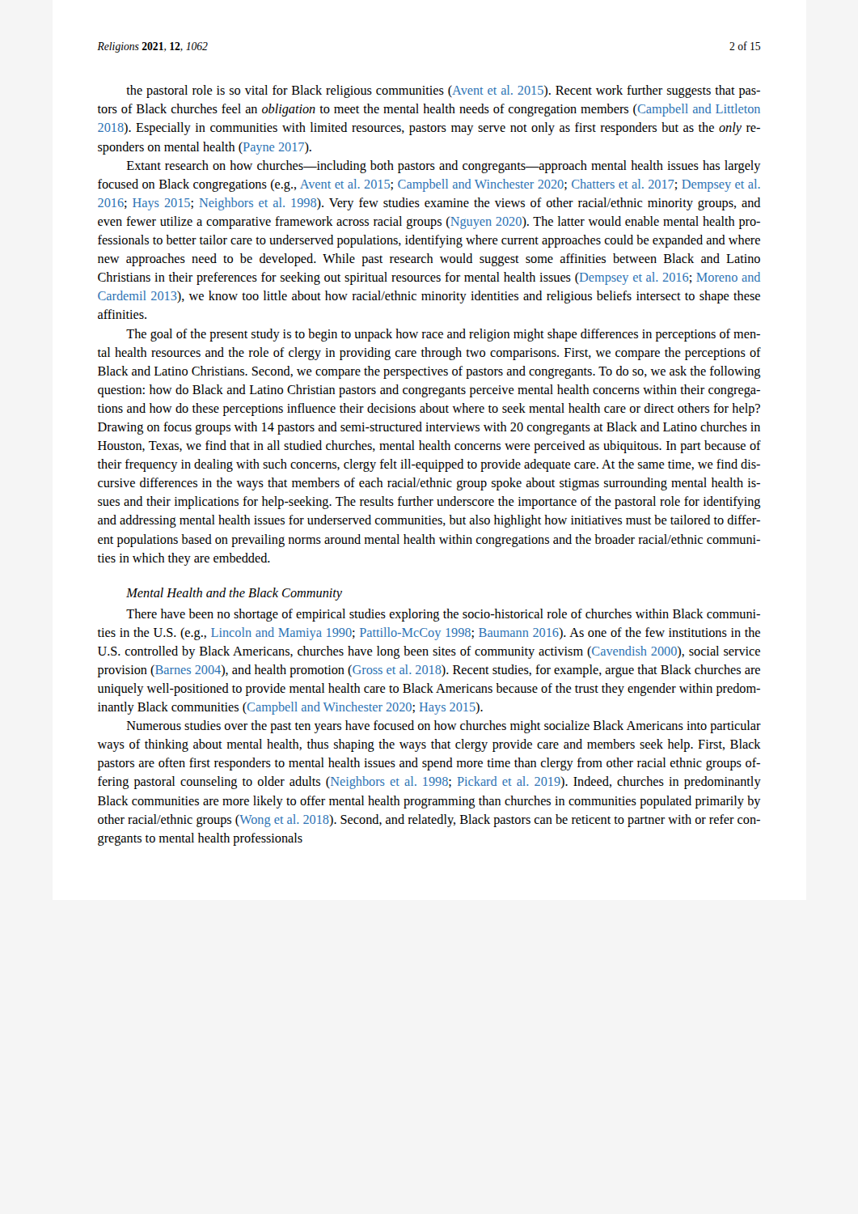Religions 2021, 12, 1062 2 of 15
the pastoral role is so vital for Black religious communities (Avent et al. 2015). Recent work further suggests that pastors of Black churches feel an obligation to meet the mental health needs of congregation members (Campbell and Littleton 2018). Especially in communities with limited resources, pastors may serve not only as first responders but as the only responders on mental health (Payne 2017).
Extant research on how churches—including both pastors and congregants—approach mental health issues has largely focused on Black congregations (e.g., Avent et al. 2015; Campbell and Winchester 2020; Chatters et al. 2017; Dempsey et al. 2016; Hays 2015; Neighbors et al. 1998). Very few studies examine the views of other racial/ethnic minority groups, and even fewer utilize a comparative framework across racial groups (Nguyen 2020). The latter would enable mental health professionals to better tailor care to underserved populations, identifying where current approaches could be expanded and where new approaches need to be developed. While past research would suggest some affinities between Black and Latino Christians in their preferences for seeking out spiritual resources for mental health issues (Dempsey et al. 2016; Moreno and Cardemil 2013), we know too little about how racial/ethnic minority identities and religious beliefs intersect to shape these affinities.
The goal of the present study is to begin to unpack how race and religion might shape differences in perceptions of mental health resources and the role of clergy in providing care through two comparisons. First, we compare the perceptions of Black and Latino Christians. Second, we compare the perspectives of pastors and congregants. To do so, we ask the following question: how do Black and Latino Christian pastors and congregants perceive mental health concerns within their congregations and how do these perceptions influence their decisions about where to seek mental health care or direct others for help? Drawing on focus groups with 14 pastors and semi-structured interviews with 20 congregants at Black and Latino churches in Houston, Texas, we find that in all studied churches, mental health concerns were perceived as ubiquitous. In part because of their frequency in dealing with such concerns, clergy felt ill-equipped to provide adequate care. At the same time, we find discursive differences in the ways that members of each racial/ethnic group spoke about stigmas surrounding mental health issues and their implications for help-seeking. The results further underscore the importance of the pastoral role for identifying and addressing mental health issues for underserved communities, but also highlight how initiatives must be tailored to different populations based on prevailing norms around mental health within congregations and the broader racial/ethnic communities in which they are embedded.
Mental Health and the Black Community
There have been no shortage of empirical studies exploring the socio-historical role of churches within Black communities in the U.S. (e.g., Lincoln and Mamiya 1990; Pattillo-McCoy 1998; Baumann 2016). As one of the few institutions in the U.S. controlled by Black Americans, churches have long been sites of community activism (Cavendish 2000), social service provision (Barnes 2004), and health promotion (Gross et al. 2018). Recent studies, for example, argue that Black churches are uniquely well-positioned to provide mental health care to Black Americans because of the trust they engender within predominantly Black communities (Campbell and Winchester 2020; Hays 2015).
Numerous studies over the past ten years have focused on how churches might socialize Black Americans into particular ways of thinking about mental health, thus shaping the ways that clergy provide care and members seek help. First, Black pastors are often first responders to mental health issues and spend more time than clergy from other racial ethnic groups offering pastoral counseling to older adults (Neighbors et al. 1998; Pickard et al. 2019). Indeed, churches in predominantly Black communities are more likely to offer mental health programming than churches in communities populated primarily by other racial/ethnic groups (Wong et al. 2018). Second, and relatedly, Black pastors can be reticent to partner with or refer congregants to mental health professionals